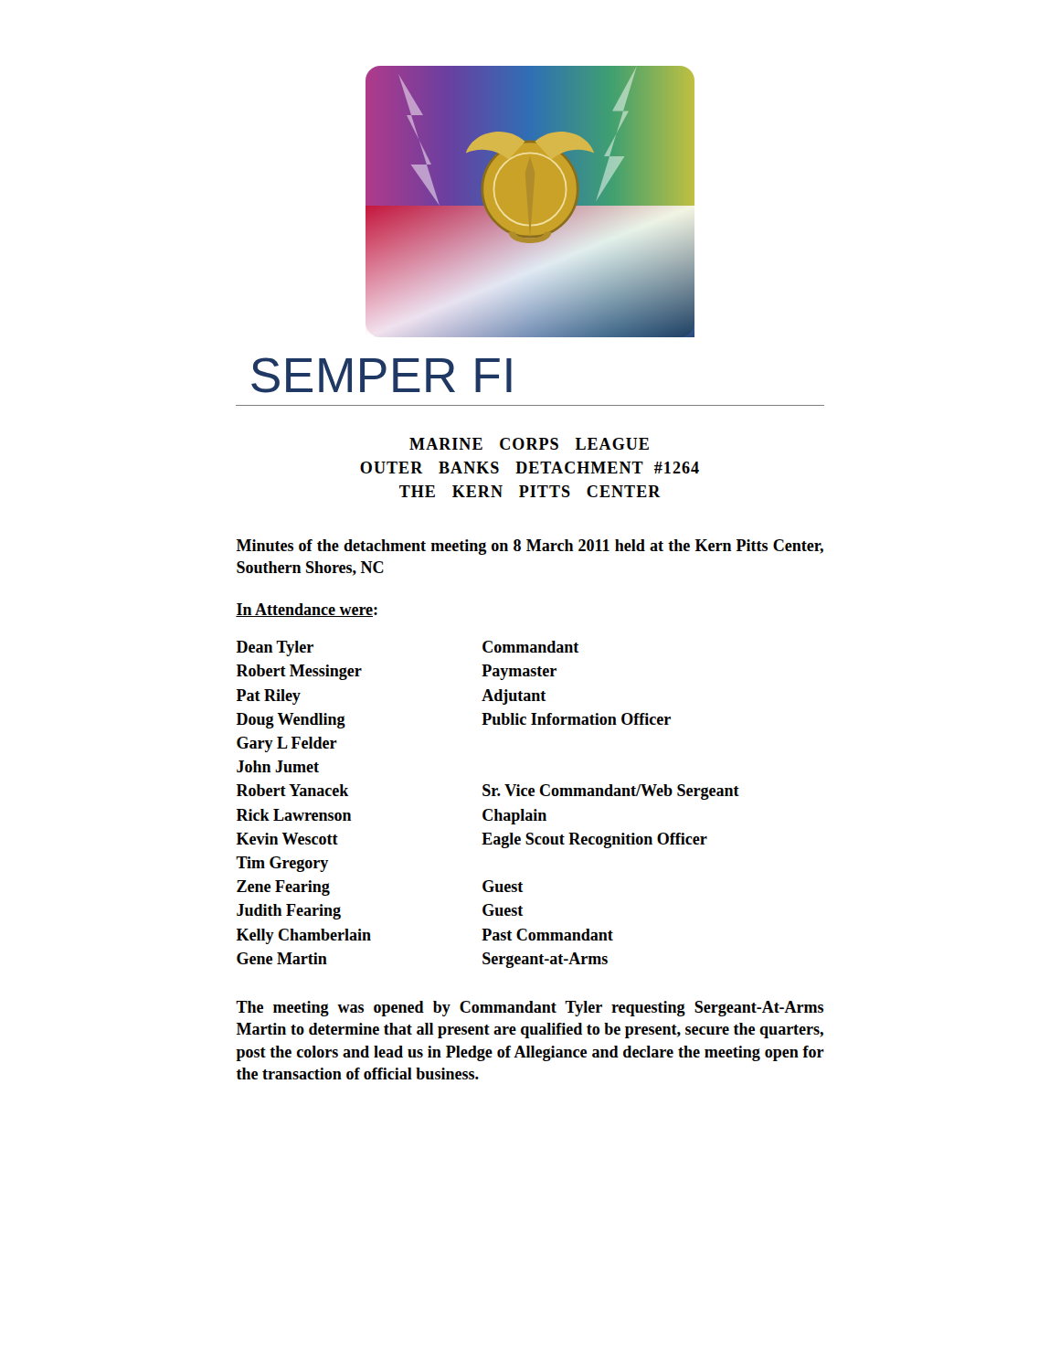SEMPER FI
MARINE CORPS LEAGUE OUTER BANKS DETACHMENT #1264 THE KERN PITTS CENTER
Minutes of the detachment meeting on 8 March 2011 held at the Kern Pitts Center, Southern Shores, NC
In Attendance were:
| Dean Tyler | Commandant |
| Robert Messinger | Paymaster |
| Pat Riley | Adjutant |
| Doug Wendling | Public Information Officer |
| Gary L Felder | |
| John Jumet | |
| Robert Yanacek | Sr. Vice Commandant/Web Sergeant |
| Rick Lawrenson | Chaplain |
| Kevin Wescott | Eagle Scout Recognition Officer |
| Tim Gregory | |
| Zene Fearing | Guest |
| Judith Fearing | Guest |
| Kelly Chamberlain | Past Commandant |
| Gene Martin | Sergeant-at-Arms |
The meeting was opened by Commandant Tyler requesting Sergeant-At-Arms Martin to determine that all present are qualified to be present, secure the quarters, post the colors and lead us in Pledge of Allegiance and declare the meeting open for the transaction of official business.